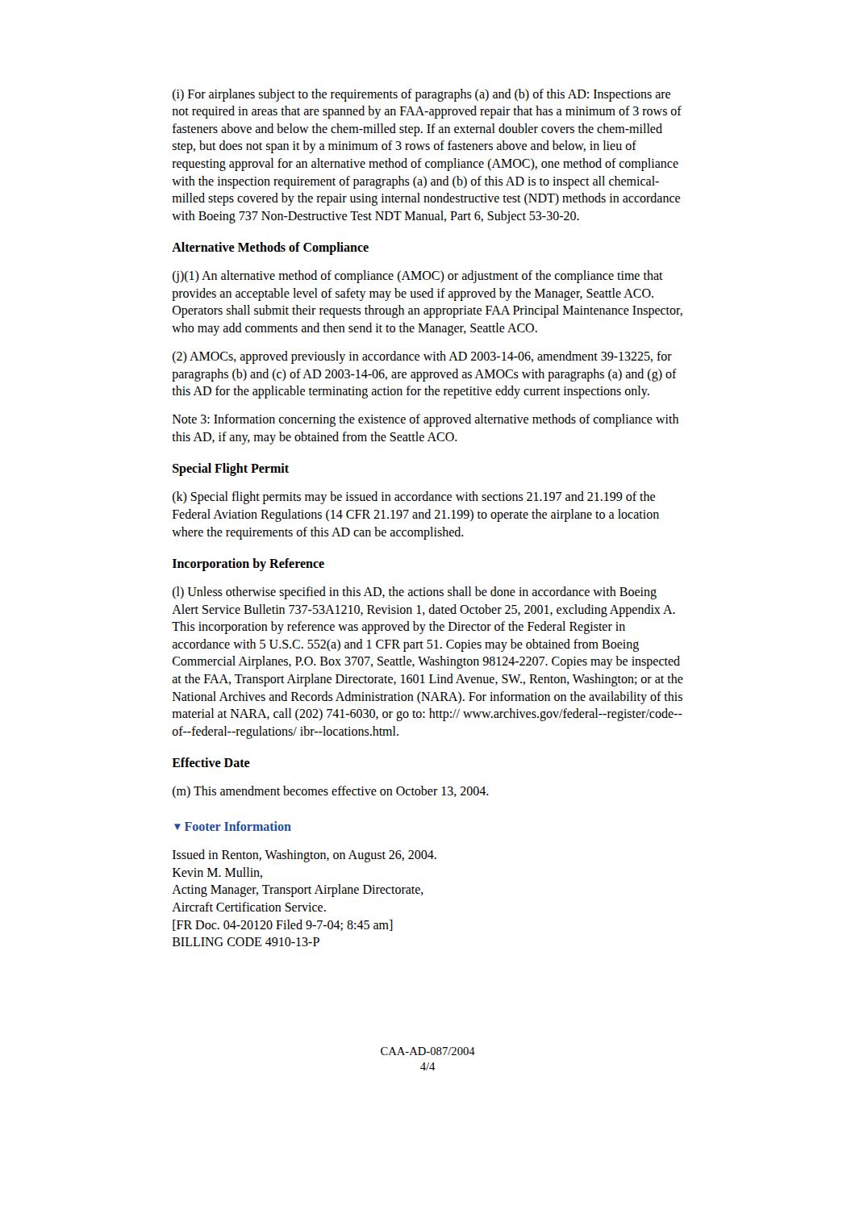(i) For airplanes subject to the requirements of paragraphs (a) and (b) of this AD: Inspections are not required in areas that are spanned by an FAA-approved repair that has a minimum of 3 rows of fasteners above and below the chem-milled step. If an external doubler covers the chem-milled step, but does not span it by a minimum of 3 rows of fasteners above and below, in lieu of requesting approval for an alternative method of compliance (AMOC), one method of compliance with the inspection requirement of paragraphs (a) and (b) of this AD is to inspect all chemical-milled steps covered by the repair using internal nondestructive test (NDT) methods in accordance with Boeing 737 Non-Destructive Test NDT Manual, Part 6, Subject 53-30-20.
Alternative Methods of Compliance
(j)(1) An alternative method of compliance (AMOC) or adjustment of the compliance time that provides an acceptable level of safety may be used if approved by the Manager, Seattle ACO. Operators shall submit their requests through an appropriate FAA Principal Maintenance Inspector, who may add comments and then send it to the Manager, Seattle ACO.
(2) AMOCs, approved previously in accordance with AD 2003-14-06, amendment 39-13225, for paragraphs (b) and (c) of AD 2003-14-06, are approved as AMOCs with paragraphs (a) and (g) of this AD for the applicable terminating action for the repetitive eddy current inspections only.
Note 3: Information concerning the existence of approved alternative methods of compliance with this AD, if any, may be obtained from the Seattle ACO.
Special Flight Permit
(k) Special flight permits may be issued in accordance with sections 21.197 and 21.199 of the Federal Aviation Regulations (14 CFR 21.197 and 21.199) to operate the airplane to a location where the requirements of this AD can be accomplished.
Incorporation by Reference
(l) Unless otherwise specified in this AD, the actions shall be done in accordance with Boeing Alert Service Bulletin 737-53A1210, Revision 1, dated October 25, 2001, excluding Appendix A. This incorporation by reference was approved by the Director of the Federal Register in accordance with 5 U.S.C. 552(a) and 1 CFR part 51. Copies may be obtained from Boeing Commercial Airplanes, P.O. Box 3707, Seattle, Washington 98124-2207. Copies may be inspected at the FAA, Transport Airplane Directorate, 1601 Lind Avenue, SW., Renton, Washington; or at the National Archives and Records Administration (NARA). For information on the availability of this material at NARA, call (202) 741-6030, or go to: http:// www.archives.gov/federal--register/code--of--federal--regulations/ ibr--locations.html.
Effective Date
(m) This amendment becomes effective on October 13, 2004.
▼Footer Information
Issued in Renton, Washington, on August 26, 2004.
Kevin M. Mullin,
Acting Manager, Transport Airplane Directorate,
Aircraft Certification Service.
[FR Doc. 04-20120 Filed 9-7-04; 8:45 am]
BILLING CODE 4910-13-P
CAA-AD-087/2004
4/4